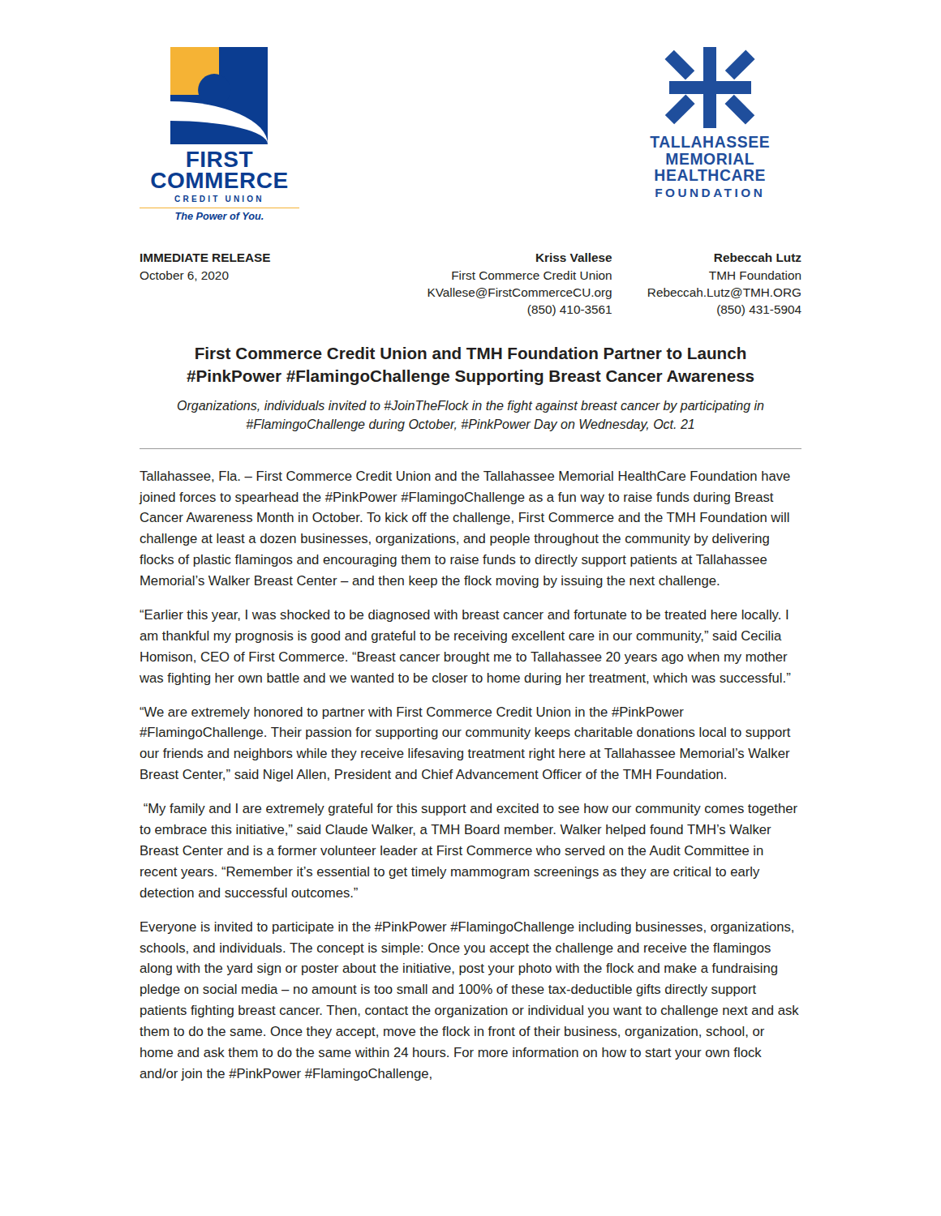FIRST
COMMERCE
CREDIT UNION
The Power of You.
TALLAHASSEE
MEMORIAL
HEALTHCARE
FOUNDATION
IMMEDIATE RELEASE
October 6, 2020
Kriss Vallese
First Commerce Credit Union
KVallese@FirstCommerceCU.org
(850) 410-3561
Rebeccah Lutz
TMH Foundation
Rebeccah.Lutz@TMH.ORG
(850) 431-5904
First Commerce Credit Union and TMH Foundation Partner to Launch
#PinkPower #FlamingoChallenge Supporting Breast Cancer Awareness
Organizations, individuals invited to #JoinTheFlock in the fight against breast cancer by participating in #FlamingoChallenge during October, #PinkPower Day on Wednesday, Oct. 21
Tallahassee, Fla. – First Commerce Credit Union and the Tallahassee Memorial HealthCare Foundation have joined forces to spearhead the #PinkPower #FlamingoChallenge as a fun way to raise funds during Breast Cancer Awareness Month in October. To kick off the challenge, First Commerce and the TMH Foundation will challenge at least a dozen businesses, organizations, and people throughout the community by delivering flocks of plastic flamingos and encouraging them to raise funds to directly support patients at Tallahassee Memorial’s Walker Breast Center – and then keep the flock moving by issuing the next challenge.
“Earlier this year, I was shocked to be diagnosed with breast cancer and fortunate to be treated here locally. I am thankful my prognosis is good and grateful to be receiving excellent care in our community,” said Cecilia Homison, CEO of First Commerce. “Breast cancer brought me to Tallahassee 20 years ago when my mother was fighting her own battle and we wanted to be closer to home during her treatment, which was successful.”
“We are extremely honored to partner with First Commerce Credit Union in the #PinkPower #FlamingoChallenge. Their passion for supporting our community keeps charitable donations local to support our friends and neighbors while they receive lifesaving treatment right here at Tallahassee Memorial’s Walker Breast Center,” said Nigel Allen, President and Chief Advancement Officer of the TMH Foundation.
“My family and I are extremely grateful for this support and excited to see how our community comes together to embrace this initiative,” said Claude Walker, a TMH Board member. Walker helped found TMH’s Walker Breast Center and is a former volunteer leader at First Commerce who served on the Audit Committee in recent years. “Remember it’s essential to get timely mammogram screenings as they are critical to early detection and successful outcomes.”
Everyone is invited to participate in the #PinkPower #FlamingoChallenge including businesses, organizations, schools, and individuals. The concept is simple: Once you accept the challenge and receive the flamingos along with the yard sign or poster about the initiative, post your photo with the flock and make a fundraising pledge on social media – no amount is too small and 100% of these tax-deductible gifts directly support patients fighting breast cancer. Then, contact the organization or individual you want to challenge next and ask them to do the same. Once they accept, move the flock in front of their business, organization, school, or home and ask them to do the same within 24 hours. For more information on how to start your own flock and/or join the #PinkPower #FlamingoChallenge,